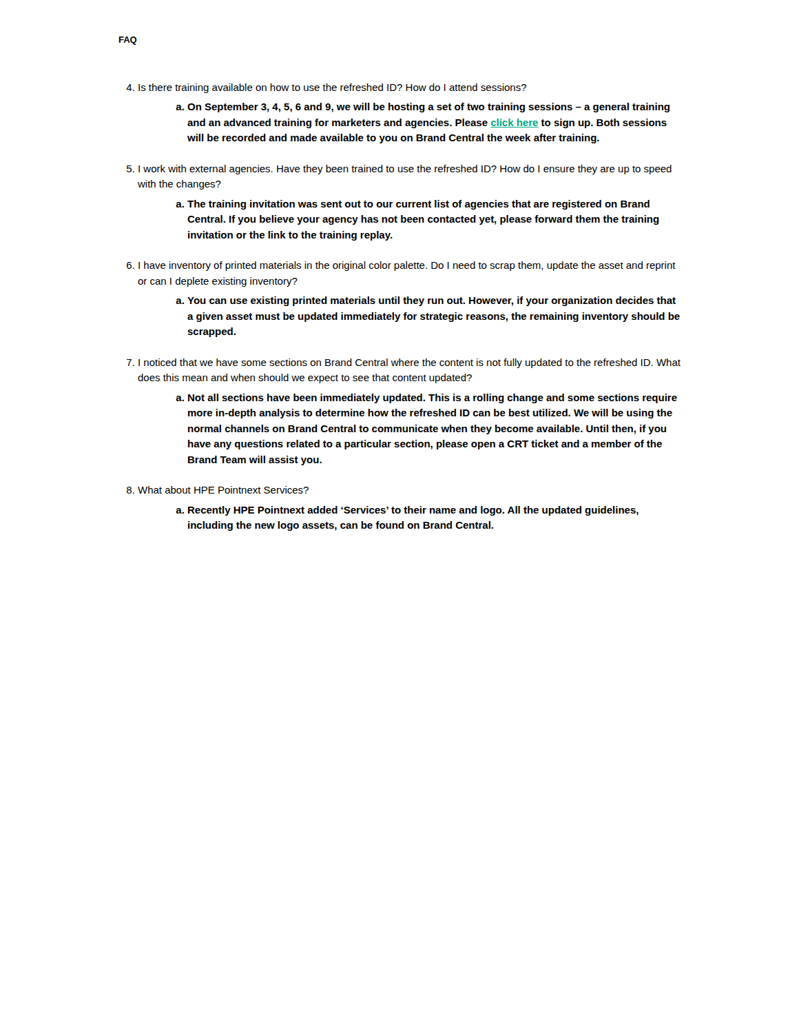FAQ
Is there training available on how to use the refreshed ID? How do I attend sessions?
On September 3, 4, 5, 6 and 9, we will be hosting a set of two training sessions – a general training and an advanced training for marketers and agencies. Please click here to sign up. Both sessions will be recorded and made available to you on Brand Central the week after training.
I work with external agencies. Have they been trained to use the refreshed ID? How do I ensure they are up to speed with the changes?
The training invitation was sent out to our current list of agencies that are registered on Brand Central. If you believe your agency has not been contacted yet, please forward them the training invitation or the link to the training replay.
I have inventory of printed materials in the original color palette. Do I need to scrap them, update the asset and reprint or can I deplete existing inventory?
You can use existing printed materials until they run out. However, if your organization decides that a given asset must be updated immediately for strategic reasons, the remaining inventory should be scrapped.
I noticed that we have some sections on Brand Central where the content is not fully updated to the refreshed ID. What does this mean and when should we expect to see that content updated?
Not all sections have been immediately updated. This is a rolling change and some sections require more in-depth analysis to determine how the refreshed ID can be best utilized. We will be using the normal channels on Brand Central to communicate when they become available. Until then, if you have any questions related to a particular section, please open a CRT ticket and a member of the Brand Team will assist you.
What about HPE Pointnext Services?
Recently HPE Pointnext added ‘Services’ to their name and logo. All the updated guidelines, including the new logo assets, can be found on Brand Central.